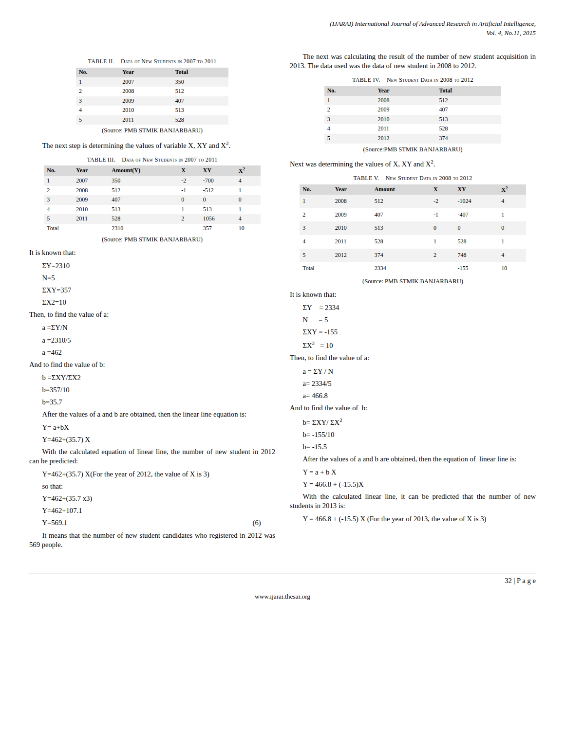(IJARAI) International Journal of Advanced Research in Artificial Intelligence,
Vol. 4, No.11, 2015
Table II. Data of New Students in 2007 to 2011
| No. | Year | Total |
| --- | --- | --- |
| 1 | 2007 | 350 |
| 2 | 2008 | 512 |
| 3 | 2009 | 407 |
| 4 | 2010 | 513 |
| 5 | 2011 | 528 |
(Source: PMB STMIK BANJARBARU)
The next step is determining the values of variable X, XY and X2.
Table III. Data of New Students in 2007 to 2011
| No. | Year | Amount(Y) | X | XY | X 2 |
| --- | --- | --- | --- | --- | --- |
| 1 | 2007 | 350 | -2 | -700 | 4 |
| 2 | 2008 | 512 | -1 | -512 | 1 |
| 3 | 2009 | 407 | 0 | 0 | 0 |
| 4 | 2010 | 513 | 1 | 513 | 1 |
| 5 | 2011 | 528 | 2 | 1056 | 4 |
| Total | 2310 | | 357 | 10 |
(Source: PMB STMIK BANJARBARU)
It is known that:
ΣY=2310
N=5
ΣXY=357
ΣX2=10
Then, to find the value of a:
a =ΣY/N
a =2310/5
a =462
And to find the value of b:
b =ΣXY/ΣX2
b=357/10
b=35.7
After the values of a and b are obtained, then the linear line equation is:
Y= a+bX
Y=462+(35.7) X
With the calculated equation of linear line, the number of new student in 2012 can be predicted:
Y=462+(35.7) X(For the year of 2012, the value of X is 3)
so that:
Y=462+(35.7 x3)
Y=462+107.1
Y=569.1 (6)
It means that the number of new student candidates who registered in 2012 was 569 people.
The next was calculating the result of the number of new student acquisition in 2013. The data used was the data of new student in 2008 to 2012.
Table IV. New Student Data in 2008 to 2012
| No. | Year | Total |
| --- | --- | --- |
| 1 | 2008 | 512 |
| 2 | 2009 | 407 |
| 3 | 2010 | 513 |
| 4 | 2011 | 528 |
| 5 | 2012 | 374 |
(Source:PMB STMIK BANJARBARU)
Next was determining the values of X, XY and X2.
Table V. New Student Data in 2008 to 2012
| No. | Year | Amount | X | XY | X 2 |
| --- | --- | --- | --- | --- | --- |
| 1 | 2008 | 512 | -2 | -1024 | 4 |
| 2 | 2009 | 407 | -1 | -407 | 1 |
| 3 | 2010 | 513 | 0 | 0 | 0 |
| 4 | 2011 | 528 | 1 | 528 | 1 |
| 5 | 2012 | 374 | 2 | 748 | 4 |
| Total | 2334 | | -155 | 10 |
(Source: PMB STMIK BANJARBARU)
It is known that:
ΣY = 2334
N = 5
ΣXY = -155
ΣX2 = 10
Then, to find the value of a:
a = ΣY / N
a= 2334/5
a= 466.8
And to find the value of b:
b= ΣXY/ ΣX2
b= -155/10
b= -15.5
After the values of a and b are obtained, then the equation of linear line is:
Y = a + b X
Y = 466.8 + (-15.5)X
With the calculated linear line, it can be predicted that the number of new students in 2013 is:
Y = 466.8 + (-15.5) X (For the year of 2013, the value of X is 3)
32 | P a g e
www.ijarai.thesai.org